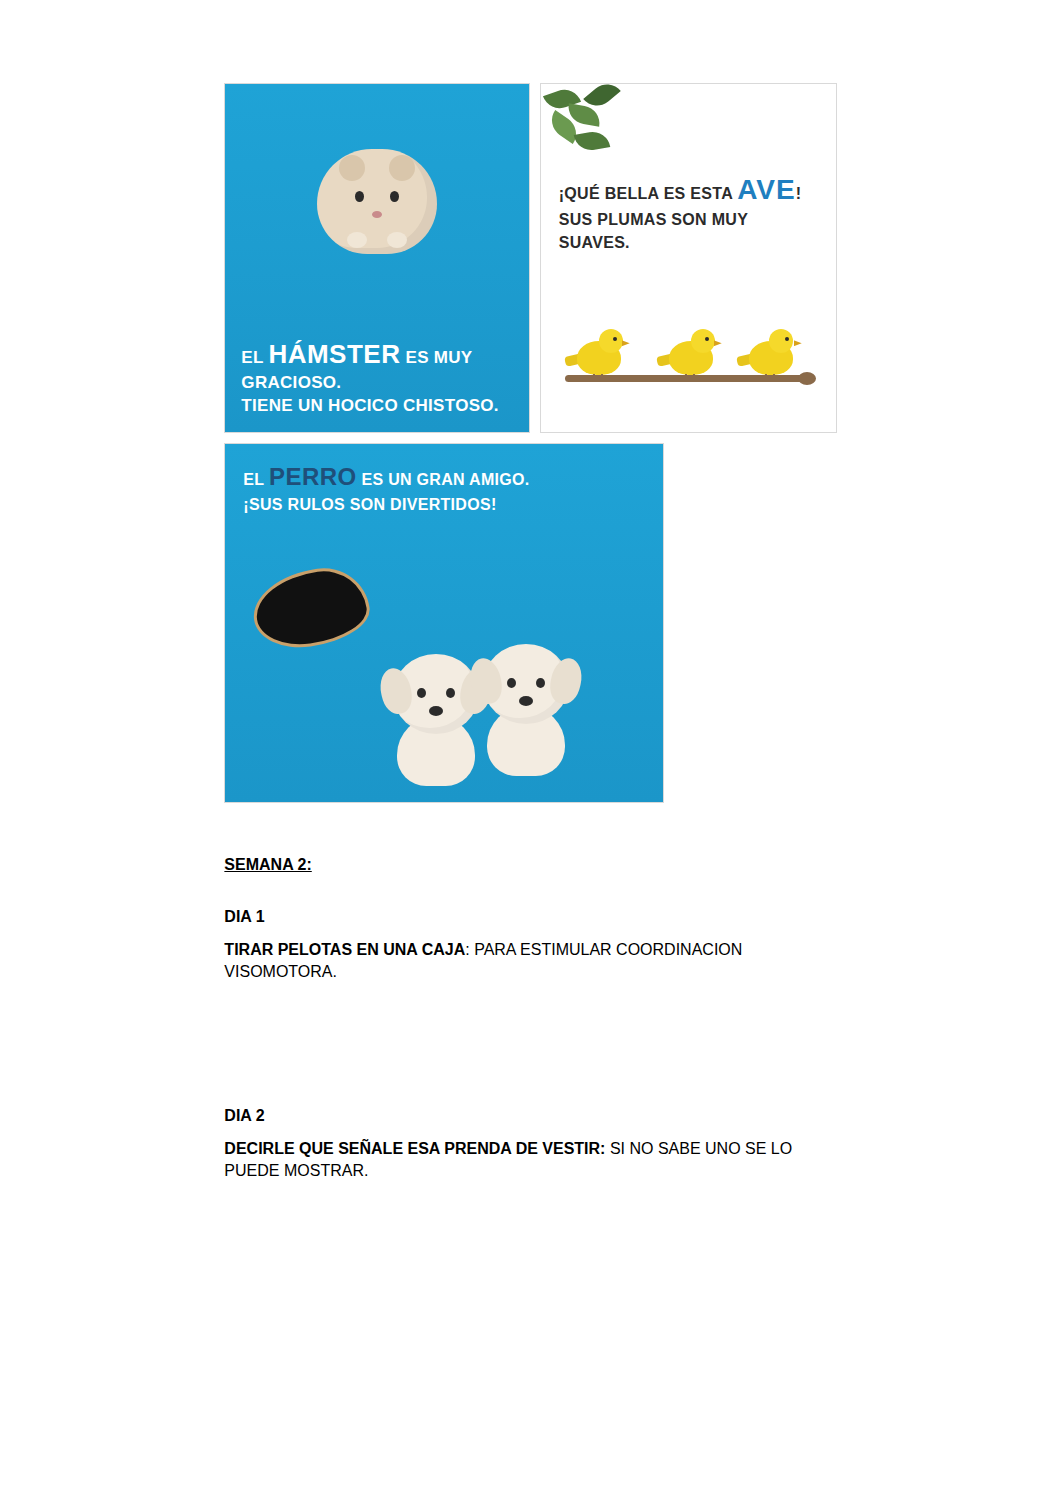EL HÁMSTER ES MUY GRACIOSO.
TIENE UN HOCICO CHISTOSO.
¡QUÉ BELLA ES ESTA AVE!
SUS PLUMAS SON MUY SUAVES.
EL PERRO ES UN GRAN AMIGO.
¡SUS RULOS SON DIVERTIDOS!
SEMANA 2:
DIA 1
TIRAR PELOTAS EN UNA CAJA: PARA ESTIMULAR COORDINACION VISOMOTORA.
DIA 2
DECIRLE QUE SEÑALE ESA PRENDA DE VESTIR: SI NO SABE UNO SE LO PUEDE MOSTRAR.